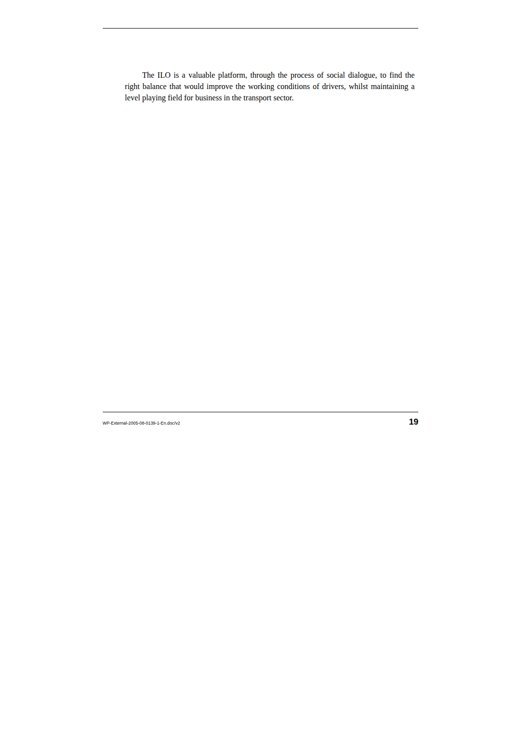The ILO is a valuable platform, through the process of social dialogue, to find the right balance that would improve the working conditions of drivers, whilst maintaining a level playing field for business in the transport sector.
WP-External-2005-08-0139-1-En.doc/v2 19